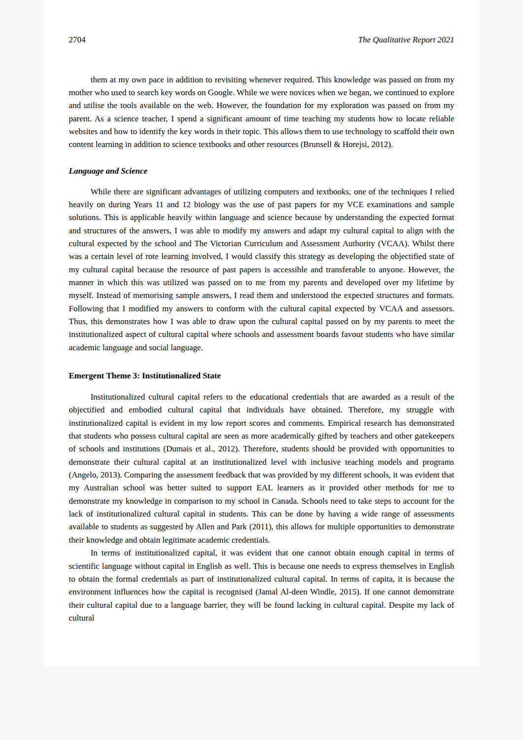2704 The Qualitative Report 2021
them at my own pace in addition to revisiting whenever required. This knowledge was passed on from my mother who used to search key words on Google. While we were novices when we began, we continued to explore and utilise the tools available on the web. However, the foundation for my exploration was passed on from my parent. As a science teacher, I spend a significant amount of time teaching my students how to locate reliable websites and how to identify the key words in their topic. This allows them to use technology to scaffold their own content learning in addition to science textbooks and other resources (Brunsell & Horejsi, 2012).
Language and Science
While there are significant advantages of utilizing computers and textbooks, one of the techniques I relied heavily on during Years 11 and 12 biology was the use of past papers for my VCE examinations and sample solutions. This is applicable heavily within language and science because by understanding the expected format and structures of the answers, I was able to modify my answers and adapt my cultural capital to align with the cultural expected by the school and The Victorian Curriculum and Assessment Authority (VCAA). Whilst there was a certain level of rote learning involved, I would classify this strategy as developing the objectified state of my cultural capital because the resource of past papers is accessible and transferable to anyone. However, the manner in which this was utilized was passed on to me from my parents and developed over my lifetime by myself. Instead of memorising sample answers, I read them and understood the expected structures and formats. Following that I modified my answers to conform with the cultural capital expected by VCAA and assessors. Thus, this demonstrates how I was able to draw upon the cultural capital passed on by my parents to meet the institutionalized aspect of cultural capital where schools and assessment boards favour students who have similar academic language and social language.
Emergent Theme 3: Institutionalized State
Institutionalized cultural capital refers to the educational credentials that are awarded as a result of the objectified and embodied cultural capital that individuals have obtained. Therefore, my struggle with institutionalized capital is evident in my low report scores and comments. Empirical research has demonstrated that students who possess cultural capital are seen as more academically gifted by teachers and other gatekeepers of schools and institutions (Dumais et al., 2012). Therefore, students should be provided with opportunities to demonstrate their cultural capital at an institutionalized level with inclusive teaching models and programs (Angelo, 2013). Comparing the assessment feedback that was provided by my different schools, it was evident that my Australian school was better suited to support EAL learners as it provided other methods for me to demonstrate my knowledge in comparison to my school in Canada. Schools need to take steps to account for the lack of institutionalized cultural capital in students. This can be done by having a wide range of assessments available to students as suggested by Allen and Park (2011), this allows for multiple opportunities to demonstrate their knowledge and obtain legitimate academic credentials.
In terms of institutionalized capital, it was evident that one cannot obtain enough capital in terms of scientific language without capital in English as well. This is because one needs to express themselves in English to obtain the formal credentials as part of institutionalized cultural capital. In terms of capita, it is because the environment influences how the capital is recognised (Jamal Al-deen Windle, 2015). If one cannot demonstrate their cultural capital due to a language barrier, they will be found lacking in cultural capital. Despite my lack of cultural